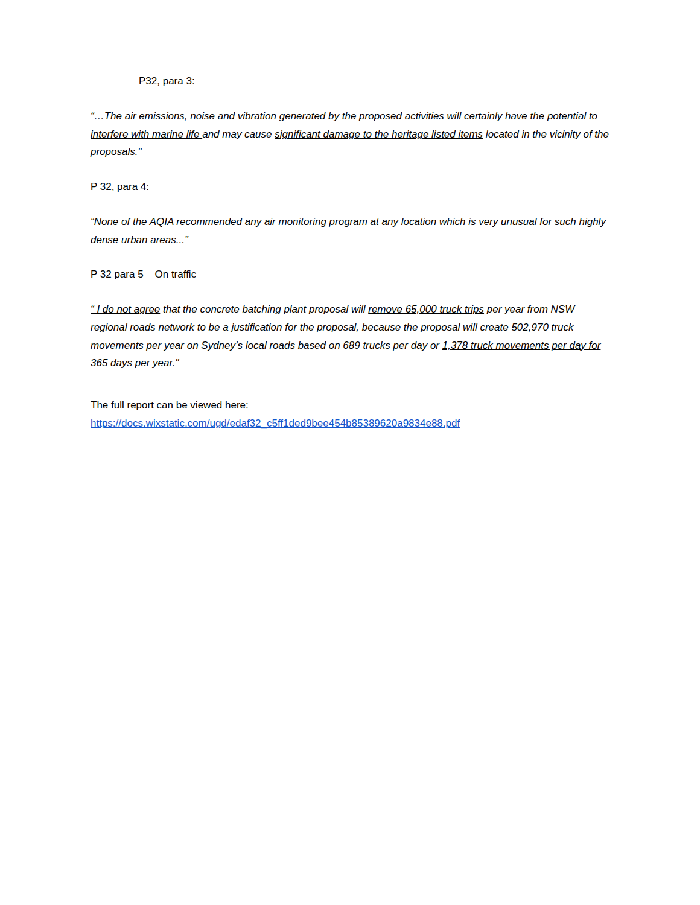P32, para 3:
“…The air emissions, noise and vibration generated by the proposed activities will certainly have the potential to interfere with marine life and may cause significant damage to the heritage listed items located in the vicinity of the proposals."
P 32, para 4:
“None of the AQIA recommended any air monitoring program at any location which is very unusual for such highly dense urban areas...”
P 32 para 5 On traffic
“ I do not agree that the concrete batching plant proposal will remove 65,000 truck trips per year from NSW regional roads network to be a justification for the proposal, because the proposal will create 502,970 truck movements per year on Sydney’s local roads based on 689 trucks per day or 1,378 truck movements per day for 365 days per year."
The full report can be viewed here:
https://docs.wixstatic.com/ugd/edaf32_c5ff1ded9bee454b85389620a9834e88.pdf